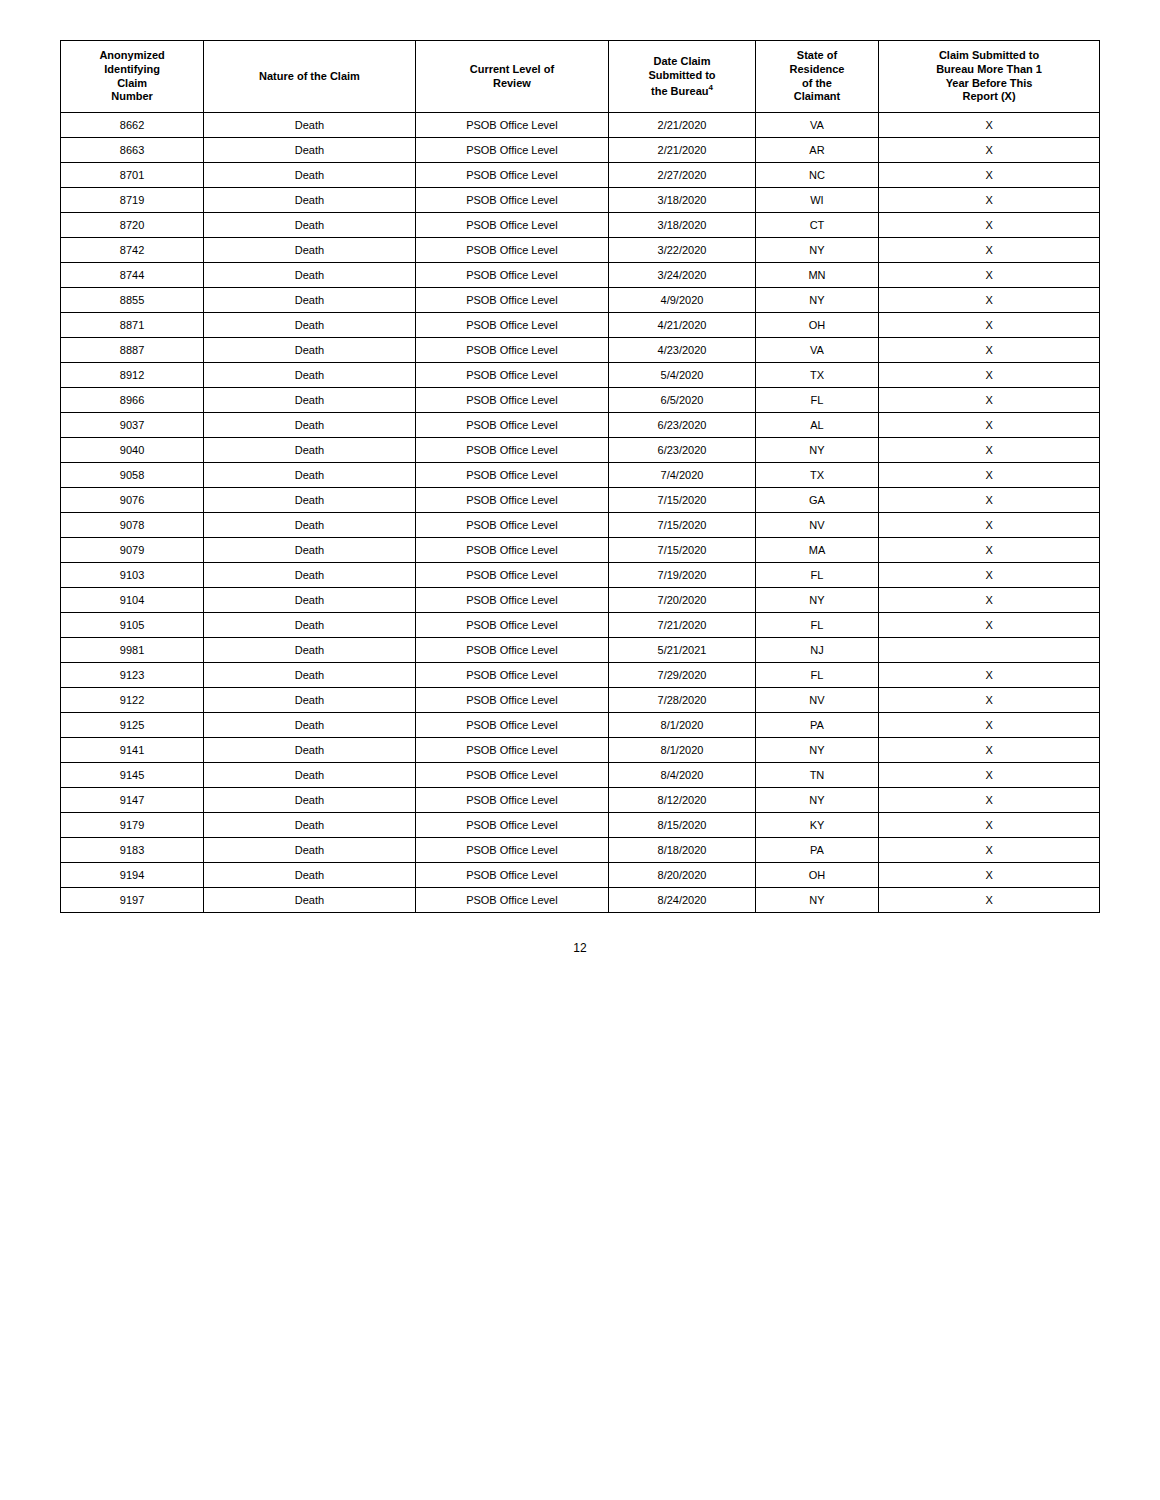| Anonymized Identifying Claim Number | Nature of the Claim | Current Level of Review | Date Claim Submitted to the Bureau 4 | State of Residence of the Claimant | Claim Submitted to Bureau More Than 1 Year Before This Report (X) |
| --- | --- | --- | --- | --- | --- |
| 8662 | Death | PSOB Office Level | 2/21/2020 | VA | X |
| 8663 | Death | PSOB Office Level | 2/21/2020 | AR | X |
| 8701 | Death | PSOB Office Level | 2/27/2020 | NC | X |
| 8719 | Death | PSOB Office Level | 3/18/2020 | WI | X |
| 8720 | Death | PSOB Office Level | 3/18/2020 | CT | X |
| 8742 | Death | PSOB Office Level | 3/22/2020 | NY | X |
| 8744 | Death | PSOB Office Level | 3/24/2020 | MN | X |
| 8855 | Death | PSOB Office Level | 4/9/2020 | NY | X |
| 8871 | Death | PSOB Office Level | 4/21/2020 | OH | X |
| 8887 | Death | PSOB Office Level | 4/23/2020 | VA | X |
| 8912 | Death | PSOB Office Level | 5/4/2020 | TX | X |
| 8966 | Death | PSOB Office Level | 6/5/2020 | FL | X |
| 9037 | Death | PSOB Office Level | 6/23/2020 | AL | X |
| 9040 | Death | PSOB Office Level | 6/23/2020 | NY | X |
| 9058 | Death | PSOB Office Level | 7/4/2020 | TX | X |
| 9076 | Death | PSOB Office Level | 7/15/2020 | GA | X |
| 9078 | Death | PSOB Office Level | 7/15/2020 | NV | X |
| 9079 | Death | PSOB Office Level | 7/15/2020 | MA | X |
| 9103 | Death | PSOB Office Level | 7/19/2020 | FL | X |
| 9104 | Death | PSOB Office Level | 7/20/2020 | NY | X |
| 9105 | Death | PSOB Office Level | 7/21/2020 | FL | X |
| 9981 | Death | PSOB Office Level | 5/21/2021 | NJ | |
| 9123 | Death | PSOB Office Level | 7/29/2020 | FL | X |
| 9122 | Death | PSOB Office Level | 7/28/2020 | NV | X |
| 9125 | Death | PSOB Office Level | 8/1/2020 | PA | X |
| 9141 | Death | PSOB Office Level | 8/1/2020 | NY | X |
| 9145 | Death | PSOB Office Level | 8/4/2020 | TN | X |
| 9147 | Death | PSOB Office Level | 8/12/2020 | NY | X |
| 9179 | Death | PSOB Office Level | 8/15/2020 | KY | X |
| 9183 | Death | PSOB Office Level | 8/18/2020 | PA | X |
| 9194 | Death | PSOB Office Level | 8/20/2020 | OH | X |
| 9197 | Death | PSOB Office Level | 8/24/2020 | NY | X |
12